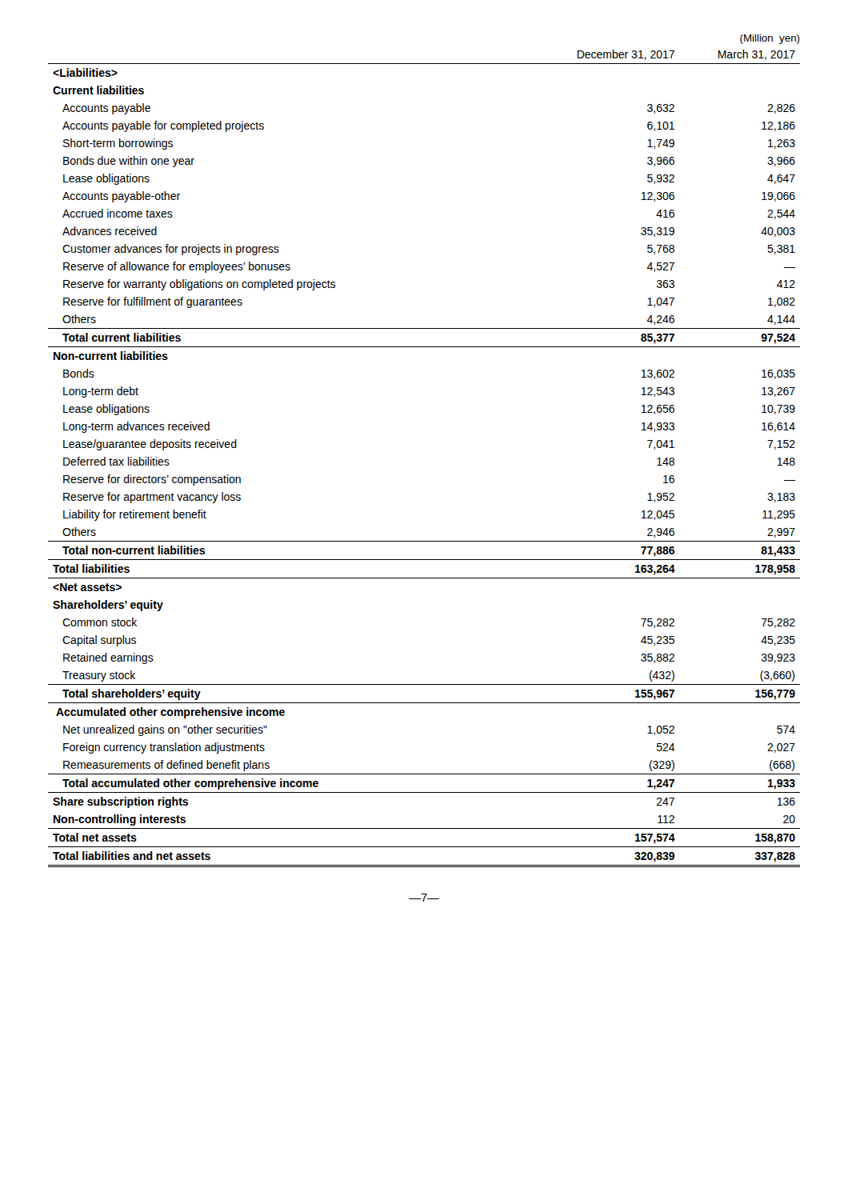(Million yen)
| | December 31, 2017 | March 31, 2017 |
| --- | --- | --- |
| <Liabilities> | | |
| Current liabilities | | |
| Accounts payable | 3,632 | 2,826 |
| Accounts payable for completed projects | 6,101 | 12,186 |
| Short-term borrowings | 1,749 | 1,263 |
| Bonds due within one year | 3,966 | 3,966 |
| Lease obligations | 5,932 | 4,647 |
| Accounts payable-other | 12,306 | 19,066 |
| Accrued income taxes | 416 | 2,544 |
| Advances received | 35,319 | 40,003 |
| Customer advances for projects in progress | 5,768 | 5,381 |
| Reserve of allowance for employees’ bonuses | 4,527 | — |
| Reserve for warranty obligations on completed projects | 363 | 412 |
| Reserve for fulfillment of guarantees | 1,047 | 1,082 |
| Others | 4,246 | 4,144 |
| Total current liabilities | 85,377 | 97,524 |
| Non-current liabilities | | |
| Bonds | 13,602 | 16,035 |
| Long-term debt | 12,543 | 13,267 |
| Lease obligations | 12,656 | 10,739 |
| Long-term advances received | 14,933 | 16,614 |
| Lease/guarantee deposits received | 7,041 | 7,152 |
| Deferred tax liabilities | 148 | 148 |
| Reserve for directors’ compensation | 16 | — |
| Reserve for apartment vacancy loss | 1,952 | 3,183 |
| Liability for retirement benefit | 12,045 | 11,295 |
| Others | 2,946 | 2,997 |
| Total non-current liabilities | 77,886 | 81,433 |
| Total liabilities | 163,264 | 178,958 |
| <Net assets> | | |
| Shareholders’ equity | | |
| Common stock | 75,282 | 75,282 |
| Capital surplus | 45,235 | 45,235 |
| Retained earnings | 35,882 | 39,923 |
| Treasury stock | (432) | (3,660) |
| Total shareholders’ equity | 155,967 | 156,779 |
| Accumulated other comprehensive income | | |
| Net unrealized gains on "other securities" | 1,052 | 574 |
| Foreign currency translation adjustments | 524 | 2,027 |
| Remeasurements of defined benefit plans | (329) | (668) |
| Total accumulated other comprehensive income | 1,247 | 1,933 |
| Share subscription rights | 247 | 136 |
| Non-controlling interests | 112 | 20 |
| Total net assets | 157,574 | 158,870 |
| Total liabilities and net assets | 320,839 | 337,828 |
—7—